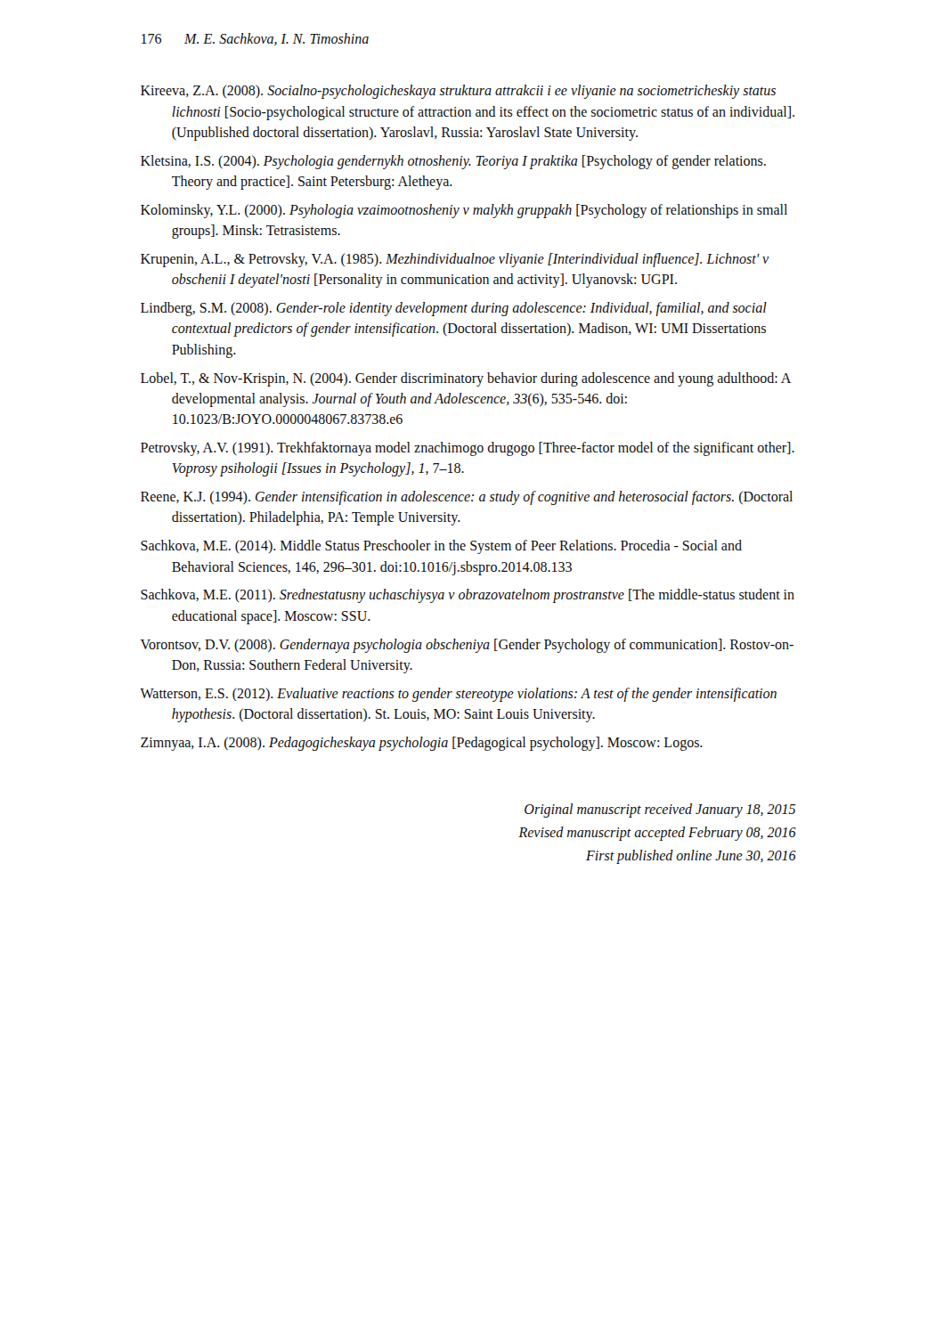176 M. E. Sachkova, I. N. Timoshina
Kireeva, Z.A. (2008). Socialno-psychologicheskaya struktura attrakcii i ee vliyanie na sociometricheskiy status lichnosti [Socio-psychological structure of attraction and its effect on the sociometric status of an individual]. (Unpublished doctoral dissertation). Yaroslavl, Russia: Yaroslavl State University.
Kletsina, I.S. (2004). Psychologia gendernykh otnosheniy. Teoriya I praktika [Psychology of gender relations. Theory and practice]. Saint Petersburg: Aletheya.
Kolominsky, Y.L. (2000). Psyhologia vzaimootnosheniy v malykh gruppakh [Psychology of relationships in small groups]. Minsk: Tetrasistems.
Krupenin, A.L., & Petrovsky, V.A. (1985). Mezhindividualnoe vliyanie [Interindividual influence]. Lichnost' v obschenii I deyatel'nosti [Personality in communication and activity]. Ulyanovsk: UGPI.
Lindberg, S.M. (2008). Gender-role identity development during adolescence: Individual, familial, and social contextual predictors of gender intensification. (Doctoral dissertation). Madison, WI: UMI Dissertations Publishing.
Lobel, T., & Nov-Krispin, N. (2004). Gender discriminatory behavior during adolescence and young adulthood: A developmental analysis. Journal of Youth and Adolescence, 33(6), 535-546. doi: 10.1023/B:JOYO.0000048067.83738.e6
Petrovsky, A.V. (1991). Trekhfaktornaya model znachimogo drugogo [Three-factor model of the significant other]. Voprosy psihologii [Issues in Psychology], 1, 7–18.
Reene, K.J. (1994). Gender intensification in adolescence: a study of cognitive and heterosocial factors. (Doctoral dissertation). Philadelphia, PA: Temple University.
Sachkova, M.E. (2014). Middle Status Preschooler in the System of Peer Relations. Procedia - Social and Behavioral Sciences, 146, 296–301. doi:10.1016/j.sbspro.2014.08.133
Sachkova, M.E. (2011). Srednestatusny uchaschiysya v obrazovatelnom prostranstve [The middle-status student in educational space]. Moscow: SSU.
Vorontsov, D.V. (2008). Gendernaya psychologia obscheniya [Gender Psychology of communication]. Rostov-on-Don, Russia: Southern Federal University.
Watterson, E.S. (2012). Evaluative reactions to gender stereotype violations: A test of the gender intensification hypothesis. (Doctoral dissertation). St. Louis, MO: Saint Louis University.
Zimnyaa, I.A. (2008). Pedagogicheskaya psychologia [Pedagogical psychology]. Moscow: Logos.
Original manuscript received January 18, 2015
Revised manuscript accepted February 08, 2016
First published online June 30, 2016